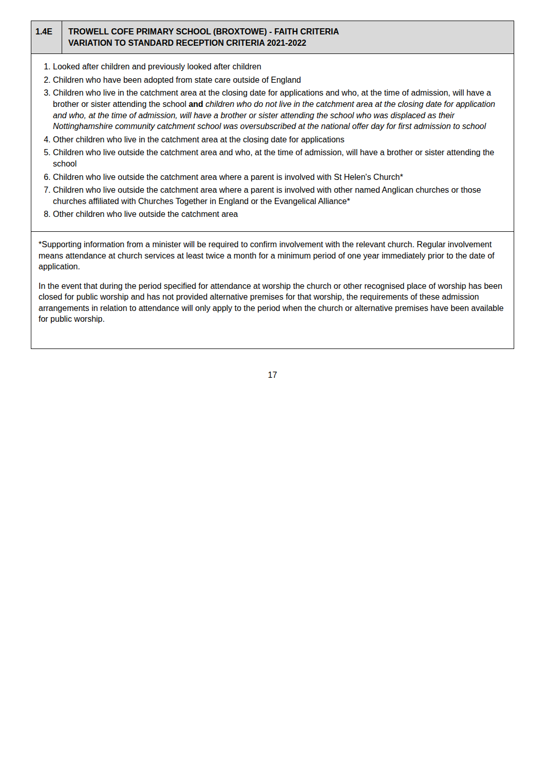1.4E
TROWELL COFE PRIMARY SCHOOL (BROXTOWE) - FAITH CRITERIA
VARIATION TO STANDARD RECEPTION CRITERIA 2021-2022
Looked after children and previously looked after children
Children who have been adopted from state care outside of England
Children who live in the catchment area at the closing date for applications and who, at the time of admission, will have a brother or sister attending the school and children who do not live in the catchment area at the closing date for application and who, at the time of admission, will have a brother or sister attending the school who was displaced as their Nottinghamshire community catchment school was oversubscribed at the national offer day for first admission to school
Other children who live in the catchment area at the closing date for applications
Children who live outside the catchment area and who, at the time of admission, will have a brother or sister attending the school
Children who live outside the catchment area where a parent is involved with St Helen's Church*
Children who live outside the catchment area where a parent is involved with other named Anglican churches or those churches affiliated with Churches Together in England or the Evangelical Alliance*
Other children who live outside the catchment area
*Supporting information from a minister will be required to confirm involvement with the relevant church. Regular involvement means attendance at church services at least twice a month for a minimum period of one year immediately prior to the date of application.
In the event that during the period specified for attendance at worship the church or other recognised place of worship has been closed for public worship and has not provided alternative premises for that worship, the requirements of these admission arrangements in relation to attendance will only apply to the period when the church or alternative premises have been available for public worship.
17